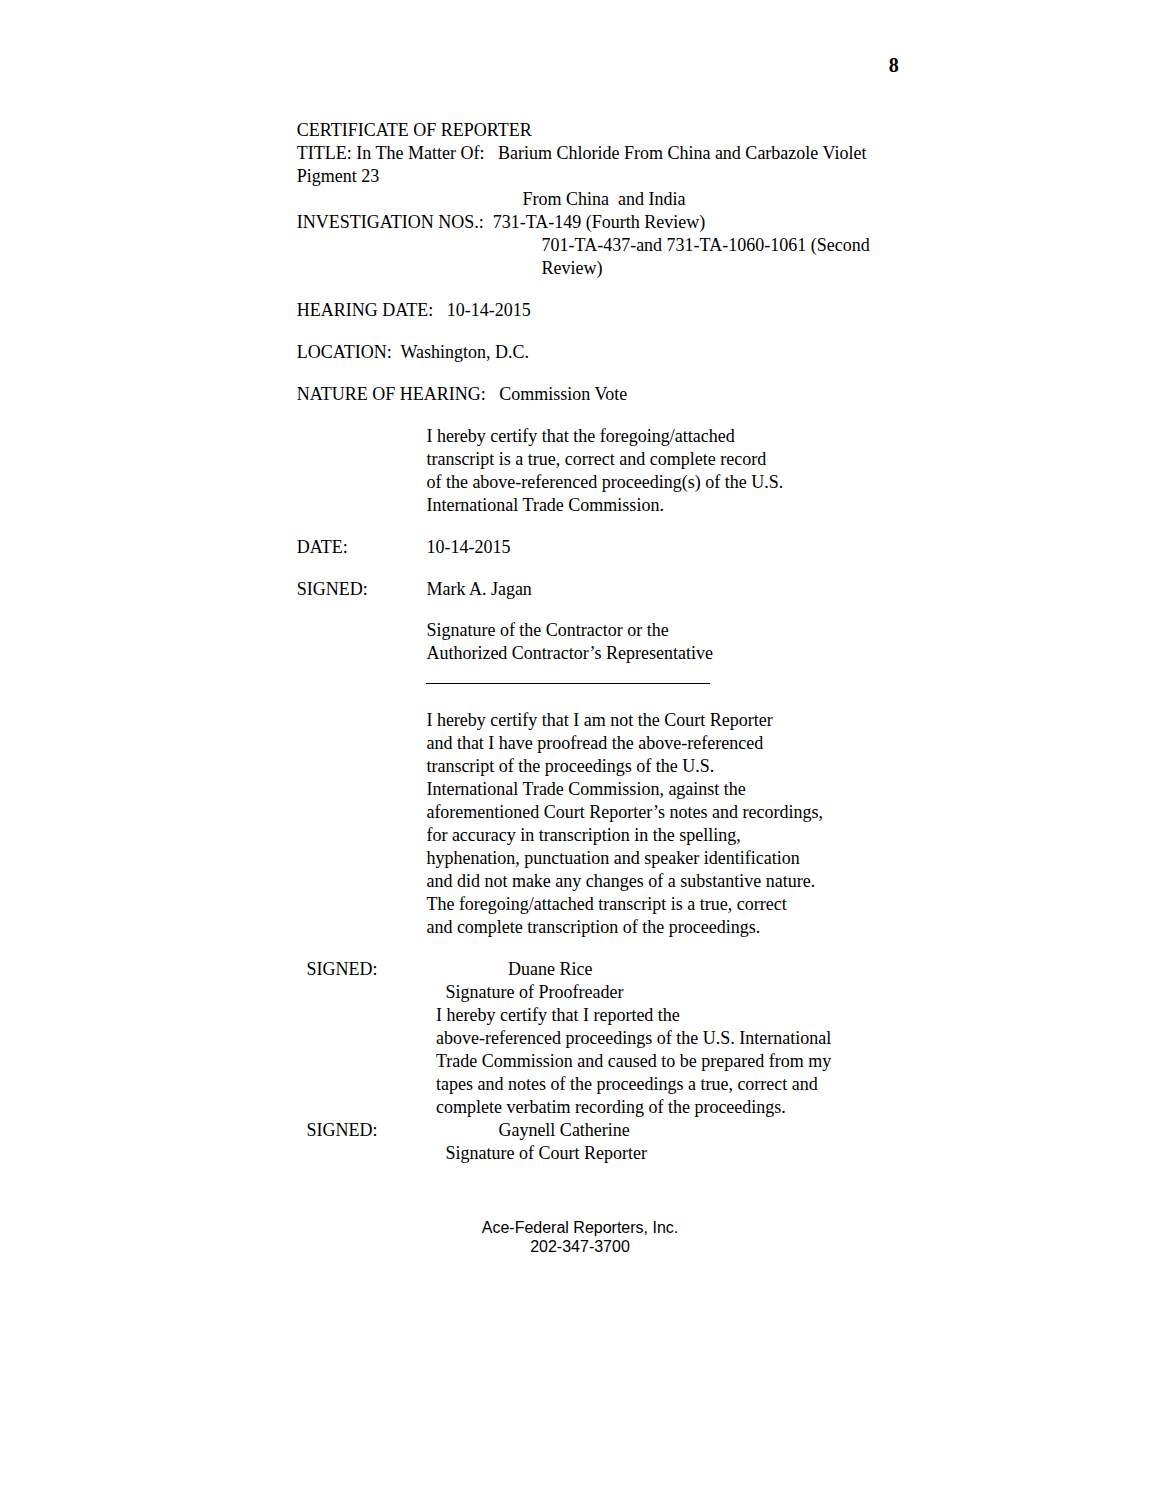8
CERTIFICATE OF REPORTER
TITLE: In The Matter Of: Barium Chloride From China and Carbazole Violet Pigment 23
From China and India
INVESTIGATION NOS.: 731-TA-149 (Fourth Review)
701-TA-437-and 731-TA-1060-1061 (Second Review)
HEARING DATE: 10-14-2015
LOCATION: Washington, D.C.
NATURE OF HEARING: Commission Vote
I hereby certify that the foregoing/attached
transcript is a true, correct and complete record
of the above-referenced proceeding(s) of the U.S.
International Trade Commission.
DATE: 10-14-2015
SIGNED: Mark A. Jagan
Signature of the Contractor or the
Authorized Contractor’s Representative
I hereby certify that I am not the Court Reporter
and that I have proofread the above-referenced
transcript of the proceedings of the U.S.
International Trade Commission, against the
aforementioned Court Reporter’s notes and recordings,
for accuracy in transcription in the spelling,
hyphenation, punctuation and speaker identification
and did not make any changes of a substantive nature.
The foregoing/attached transcript is a true, correct
and complete transcription of the proceedings.
SIGNED: Duane Rice
Signature of Proofreader
I hereby certify that I reported the
above-referenced proceedings of the U.S. International
Trade Commission and caused to be prepared from my
tapes and notes of the proceedings a true, correct and
complete verbatim recording of the proceedings.
SIGNED: Gaynell Catherine
Signature of Court Reporter
Ace-Federal Reporters, Inc.
202-347-3700